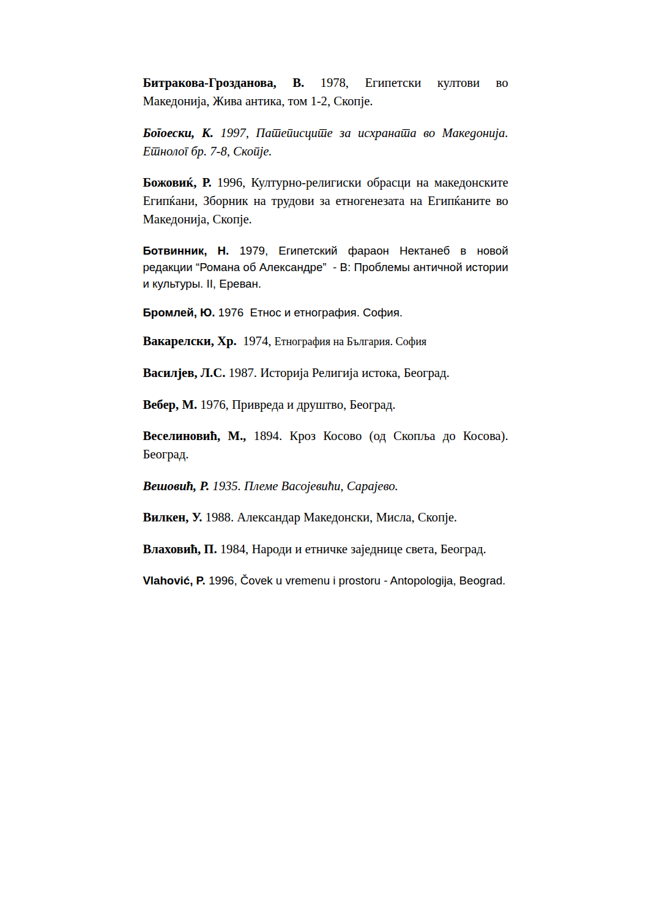Битракова-Грозданова, В. 1978, Египетски култови во Македонија, Жива антика, том 1-2, Скопје.
Богоески, К. 1997, Патеписците за исхраната во Македонија. Етнолог бр. 7-8, Скопје.
Божовиќ, Р. 1996, Културно-религиски обрасци на македонските Египќани, Зборник на трудови за етногенезата на Египќаните во Македонија, Скопје.
Ботвинник, Н. 1979, Египетский фараон Нектанеб в новой редакции “Романа об Александре” - В: Проблемы античной истории и культуры. II, Ереван.
Бромлей, Ю. 1976 Етнос и етнография. София.
Вакарелски, Хр. 1974, Етнография на България. София
Василјев, Л.С. 1987. Историја Религија истока, Београд.
Вебер, М. 1976, Привреда и друштво, Београд.
Веселиновић, М., 1894. Кроз Косово (од Скопља до Косова). Београд.
Вешовић, Р. 1935. Племе Васојевићи, Сарајево.
Вилкен, У. 1988. Александар Македонски, Мисла, Скопје.
Влаховић, П. 1984, Народи и етничке заједнице света, Београд.
Vlahović, P. 1996, Čovek u vremenu i prostoru - Antopologija, Beograd.